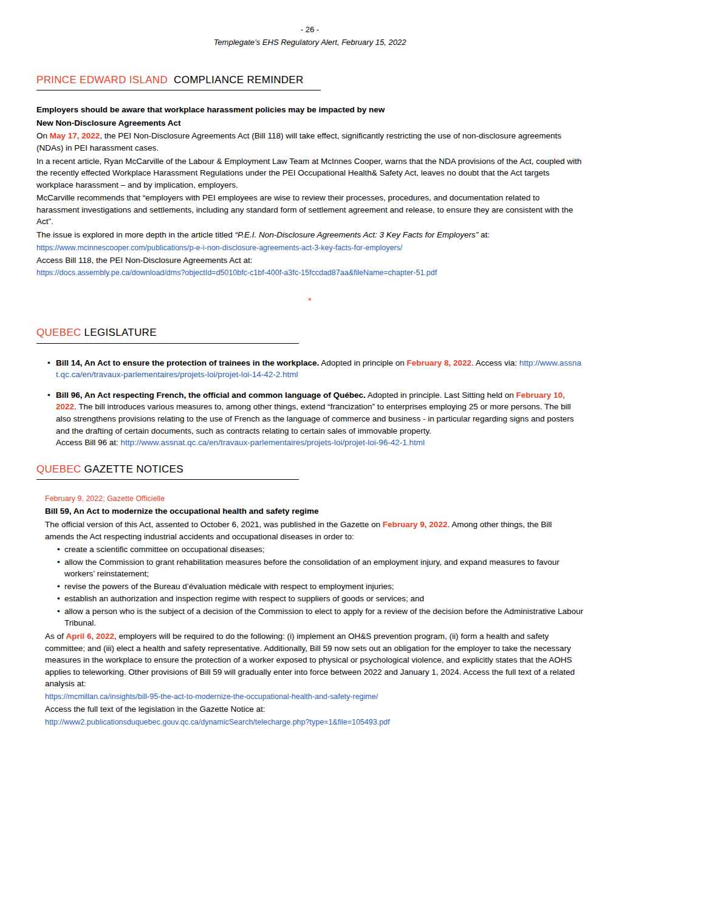- 26 -
Templegate’s EHS Regulatory Alert, February 15, 2022
PRINCE EDWARD ISLAND COMPLIANCE REMINDER
Employers should be aware that workplace harassment policies may be impacted by new
New Non-Disclosure Agreements Act
On May 17, 2022, the PEI Non-Disclosure Agreements Act (Bill 118) will take effect, significantly restricting the use of non-disclosure agreements (NDAs) in PEI harassment cases.
In a recent article, Ryan McCarville of the Labour & Employment Law Team at McInnes Cooper, warns that the NDA provisions of the Act, coupled with the recently effected Workplace Harassment Regulations under the PEI Occupational Health& Safety Act, leaves no doubt that the Act targets workplace harassment – and by implication, employers.
McCarville recommends that “employers with PEI employees are wise to review their processes, procedures, and documentation related to harassment investigations and settlements, including any standard form of settlement agreement and release, to ensure they are consistent with the Act”.
The issue is explored in more depth in the article titled “P.E.I. Non-Disclosure Agreements Act: 3 Key Facts for Employers” at:
https://www.mcinnescooper.com/publications/p-e-i-non-disclosure-agreements-act-3-key-facts-for-employers/
Access Bill 118, the PEI Non-Disclosure Agreements Act at:
https://docs.assembly.pe.ca/download/dms?objectId=d5010bfc-c1bf-400f-a3fc-15fccdad87aa&fileName=chapter-51.pdf
*
QUEBEC LEGISLATURE
Bill 14, An Act to ensure the protection of trainees in the workplace. Adopted in principle on February 8, 2022. Access via: http://www.assnat.qc.ca/en/travaux-parlementaires/projets-loi/projet-loi-14-42-2.html
Bill 96, An Act respecting French, the official and common language of Québec. Adopted in principle. Last Sitting held on February 10, 2022. The bill introduces various measures to, among other things, extend “francization” to enterprises employing 25 or more persons. The bill also strengthens provisions relating to the use of French as the language of commerce and business - in particular regarding signs and posters and the drafting of certain documents, such as contracts relating to certain sales of immovable property.
Access Bill 96 at: http://www.assnat.qc.ca/en/travaux-parlementaires/projets-loi/projet-loi-96-42-1.html
QUEBEC GAZETTE NOTICES
February 9, 2022; Gazette Officielle
Bill 59, An Act to modernize the occupational health and safety regime
The official version of this Act, assented to October 6, 2021, was published in the Gazette on February 9, 2022. Among other things, the Bill amends the Act respecting industrial accidents and occupational diseases in order to:
create a scientific committee on occupational diseases;
allow the Commission to grant rehabilitation measures before the consolidation of an employment injury, and expand measures to favour workers’ reinstatement;
revise the powers of the Bureau d’évaluation médicale with respect to employment injuries;
establish an authorization and inspection regime with respect to suppliers of goods or services; and
allow a person who is the subject of a decision of the Commission to elect to apply for a review of the decision before the Administrative Labour Tribunal.
As of April 6, 2022, employers will be required to do the following: (i) implement an OH&S prevention program, (ii) form a health and safety committee; and (iii) elect a health and safety representative. Additionally, Bill 59 now sets out an obligation for the employer to take the necessary measures in the workplace to ensure the protection of a worker exposed to physical or psychological violence, and explicitly states that the AOHS applies to teleworking. Other provisions of Bill 59 will gradually enter into force between 2022 and January 1, 2024. Access the full text of a related analysis at:
https://mcmillan.ca/insights/bill-95-the-act-to-modernize-the-occupational-health-and-safety-regime/
Access the full text of the legislation in the Gazette Notice at:
http://www2.publicationsduquebec.gouv.qc.ca/dynamicSearch/telecharge.php?type=1&file=105493.pdf